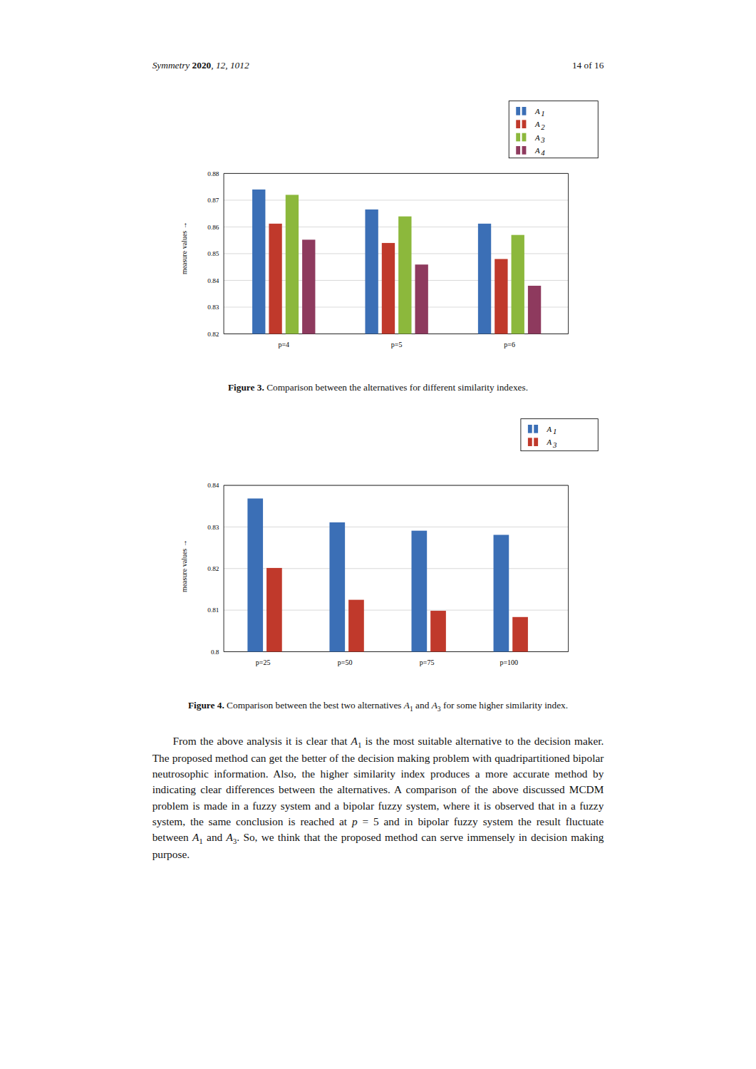Symmetry 2020, 12, 1012
14 of 16
A 1 A 2 A 3 A 4 0.82 0.83 0.84 0.85 0.86 0.87 0.88 measure values → p=4 p=5 p=6
Figure 3. Comparison between the alternatives for different similarity indexes.
A 1 A 3 0.8 0.81 0.82 0.83 0.84 measure values → p=25 p=50 p=75 p=100
Figure 4. Comparison between the best two alternatives A1 and A3 for some higher similarity index.
From the above analysis it is clear that A1 is the most suitable alternative to the decision maker. The proposed method can get the better of the decision making problem with quadripartitioned bipolar neutrosophic information. Also, the higher similarity index produces a more accurate method by indicating clear differences between the alternatives. A comparison of the above discussed MCDM problem is made in a fuzzy system and a bipolar fuzzy system, where it is observed that in a fuzzy system, the same conclusion is reached at p = 5 and in bipolar fuzzy system the result fluctuate between A1 and A3. So, we think that the proposed method can serve immensely in decision making purpose.